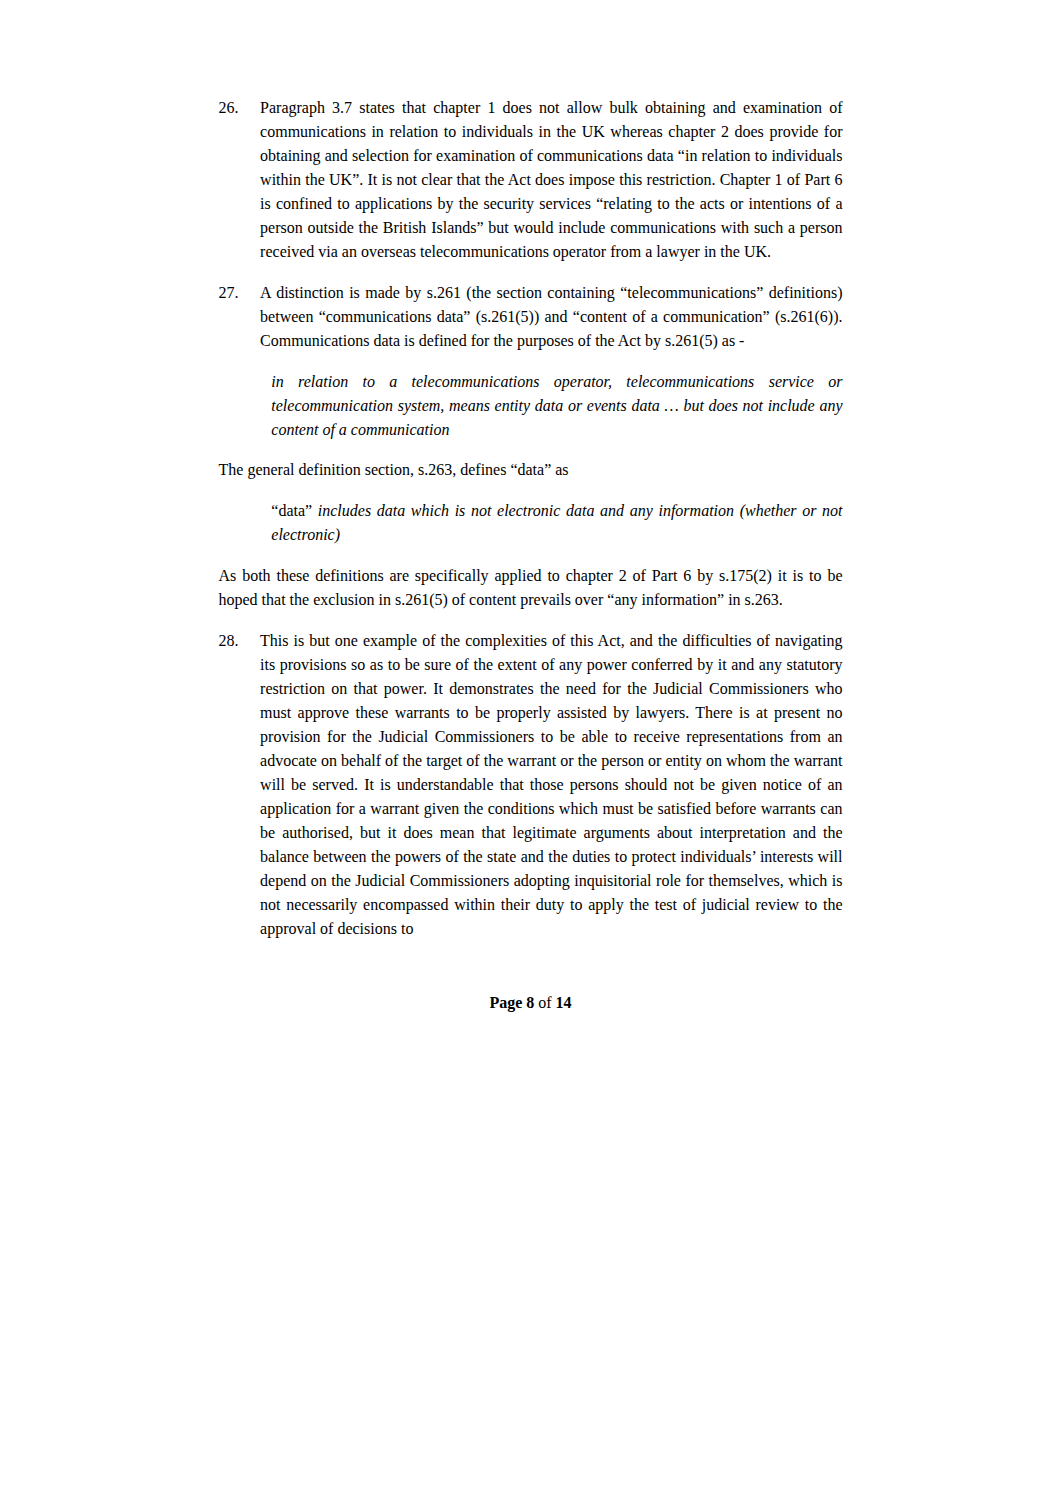26.
Paragraph 3.7 states that chapter 1 does not allow bulk obtaining and examination of communications in relation to individuals in the UK whereas chapter 2 does provide for obtaining and selection for examination of communications data “in relation to individuals within the UK”. It is not clear that the Act does impose this restriction. Chapter 1 of Part 6 is confined to applications by the security services “relating to the acts or intentions of a person outside the British Islands” but would include communications with such a person received via an overseas telecommunications operator from a lawyer in the UK.
27.
A distinction is made by s.261 (the section containing “telecommunications” definitions) between “communications data” (s.261(5)) and “content of a communication” (s.261(6)). Communications data is defined for the purposes of the Act by s.261(5) as -
in relation to a telecommunications operator, telecommunications service or telecommunication system, means entity data or events data … but does not include any content of a communication
The general definition section, s.263, defines “data” as
“data” includes data which is not electronic data and any information (whether or not electronic)
As both these definitions are specifically applied to chapter 2 of Part 6 by s.175(2) it is to be hoped that the exclusion in s.261(5) of content prevails over “any information” in s.263.
28.
This is but one example of the complexities of this Act, and the difficulties of navigating its provisions so as to be sure of the extent of any power conferred by it and any statutory restriction on that power. It demonstrates the need for the Judicial Commissioners who must approve these warrants to be properly assisted by lawyers. There is at present no provision for the Judicial Commissioners to be able to receive representations from an advocate on behalf of the target of the warrant or the person or entity on whom the warrant will be served. It is understandable that those persons should not be given notice of an application for a warrant given the conditions which must be satisfied before warrants can be authorised, but it does mean that legitimate arguments about interpretation and the balance between the powers of the state and the duties to protect individuals’ interests will depend on the Judicial Commissioners adopting inquisitorial role for themselves, which is not necessarily encompassed within their duty to apply the test of judicial review to the approval of decisions to
Page 8 of 14